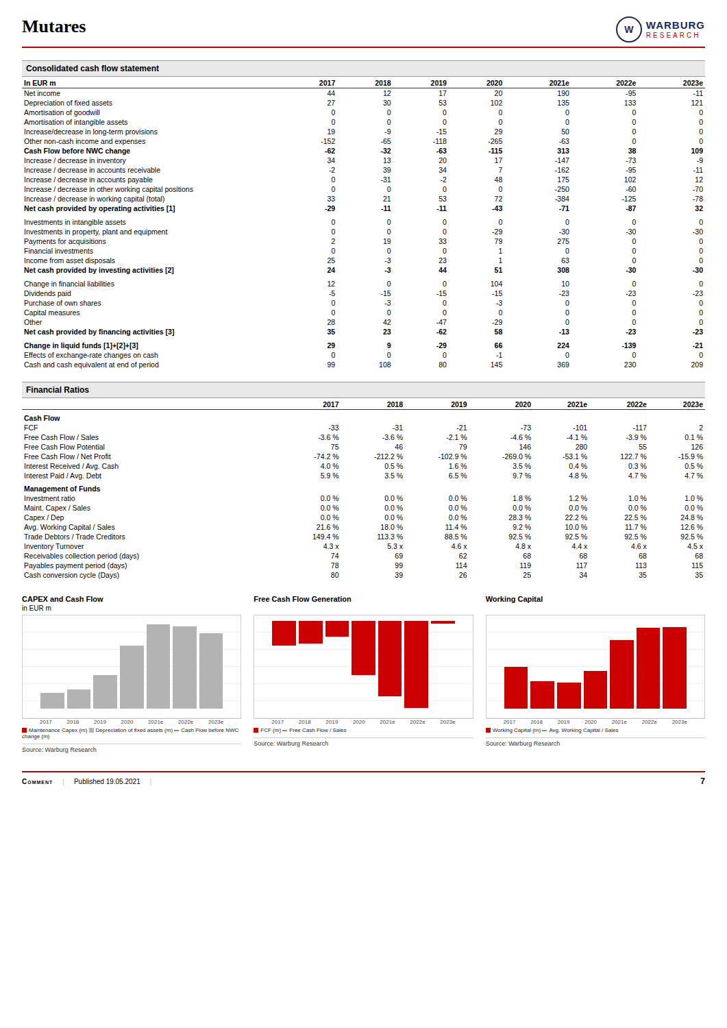Mutares
WWARBURG
RESEARCH
Consolidated cash flow statement
| In EUR m | 2017 | 2018 | 2019 | 2020 | 2021e | 2022e | 2023e |
| --- | --- | --- | --- | --- | --- | --- | --- |
| Net income | 44 | 12 | 17 | 20 | 190 | -95 | -11 |
| Depreciation of fixed assets | 27 | 30 | 53 | 102 | 135 | 133 | 121 |
| Amortisation of goodwill | 0 | 0 | 0 | 0 | 0 | 0 | 0 |
| Amortisation of intangible assets | 0 | 0 | 0 | 0 | 0 | 0 | 0 |
| Increase/decrease in long-term provisions | 19 | -9 | -15 | 29 | 50 | 0 | 0 |
| Other non-cash income and expenses | -152 | -65 | -118 | -265 | -63 | 0 | 0 |
| Cash Flow before NWC change | -62 | -32 | -63 | -115 | 313 | 38 | 109 |
| Increase / decrease in inventory | 34 | 13 | 20 | 17 | -147 | -73 | -9 |
| Increase / decrease in accounts receivable | -2 | 39 | 34 | 7 | -162 | -95 | -11 |
| Increase / decrease in accounts payable | 0 | -31 | -2 | 48 | 175 | 102 | 12 |
| Increase / decrease in other working capital positions | 0 | 0 | 0 | 0 | -250 | -60 | -70 |
| Increase / decrease in working capital (total) | 33 | 21 | 53 | 72 | -384 | -125 | -78 |
| Net cash provided by operating activities [1] | -29 | -11 | -11 | -43 | -71 | -87 | 32 |
| Investments in intangible assets | 0 | 0 | 0 | 0 | 0 | 0 | 0 |
| Investments in property, plant and equipment | 0 | 0 | 0 | -29 | -30 | -30 | -30 |
| Payments for acquisitions | 2 | 19 | 33 | 79 | 275 | 0 | 0 |
| Financial investments | 0 | 0 | 0 | 1 | 0 | 0 | 0 |
| Income from asset disposals | 25 | -3 | 23 | 1 | 63 | 0 | 0 |
| Net cash provided by investing activities [2] | 24 | -3 | 44 | 51 | 308 | -30 | -30 |
| Change in financial liabilities | 12 | 0 | 0 | 104 | 10 | 0 | 0 |
| Dividends paid | -5 | -15 | -15 | -15 | -23 | -23 | -23 |
| Purchase of own shares | 0 | -3 | 0 | -3 | 0 | 0 | 0 |
| Capital measures | 0 | 0 | 0 | 0 | 0 | 0 | 0 |
| Other | 28 | 42 | -47 | -29 | 0 | 0 | 0 |
| Net cash provided by financing activities [3] | 35 | 23 | -62 | 58 | -13 | -23 | -23 |
| Change in liquid funds [1]+[2]+[3] | 29 | 9 | -29 | 66 | 224 | -139 | -21 |
| Effects of exchange-rate changes on cash | 0 | 0 | 0 | -1 | 0 | 0 | 0 |
| Cash and cash equivalent at end of period | 99 | 108 | 80 | 145 | 369 | 230 | 209 |
Financial Ratios
| | 2017 | 2018 | 2019 | 2020 | 2021e | 2022e | 2023e |
| --- | --- | --- | --- | --- | --- | --- | --- |
| Cash Flow | |
| FCF | -33 | -31 | -21 | -73 | -101 | -117 | 2 |
| Free Cash Flow / Sales | -3.6 % | -3.6 % | -2.1 % | -4.6 % | -4.1 % | -3.9 % | 0.1 % |
| Free Cash Flow Potential | 75 | 46 | 79 | 146 | 280 | 55 | 126 |
| Free Cash Flow / Net Profit | -74.2 % | -212.2 % | -102.9 % | -269.0 % | -53.1 % | 122.7 % | -15.9 % |
| Interest Received / Avg. Cash | 4.0 % | 0.5 % | 1.6 % | 3.5 % | 0.4 % | 0.3 % | 0.5 % |
| Interest Paid / Avg. Debt | 5.9 % | 3.5 % | 6.5 % | 9.7 % | 4.8 % | 4.7 % | 4.7 % |
| Management of Funds | |
| Investment ratio | 0.0 % | 0.0 % | 0.0 % | 1.8 % | 1.2 % | 1.0 % | 1.0 % |
| Maint. Capex / Sales | 0.0 % | 0.0 % | 0.0 % | 0.0 % | 0.0 % | 0.0 % | 0.0 % |
| Capex / Dep | 0.0 % | 0.0 % | 0.0 % | 28.3 % | 22.2 % | 22.5 % | 24.8 % |
| Avg. Working Capital / Sales | 21.6 % | 18.0 % | 11.4 % | 9.2 % | 10.0 % | 11.7 % | 12.6 % |
| Trade Debtors / Trade Creditors | 149.4 % | 113.3 % | 88.5 % | 92.5 % | 92.5 % | 92.5 % | 92.5 % |
| Inventory Turnover | 4.3 x | 5.3 x | 4.6 x | 4.8 x | 4.4 x | 4.6 x | 4.5 x |
| Receivables collection period (days) | 74 | 69 | 62 | 68 | 68 | 68 | 68 |
| Payables payment period (days) | 78 | 99 | 114 | 119 | 117 | 113 | 115 |
| Cash conversion cycle (Days) | 80 | 39 | 26 | 25 | 34 | 35 | 35 |
CAPEX and Cash Flow
in EUR m
20172018201920202021e 2022e 2023e
Maintenance Capex (m) Depreciation of fixed assets (m) Cash Flow before NWC change (m)
Source: Warburg Research
Free Cash Flow Generation
20172018201920202021e 2022e 2023e
FCF (m) Free Cash Flow / Sales
Source: Warburg Research
Working Capital
20172018201920202021e 2022e 2023e
Working Capital (m) Avg. Working Capital / Sales
Source: Warburg Research
Comment | Published 19.05.2021 | 7